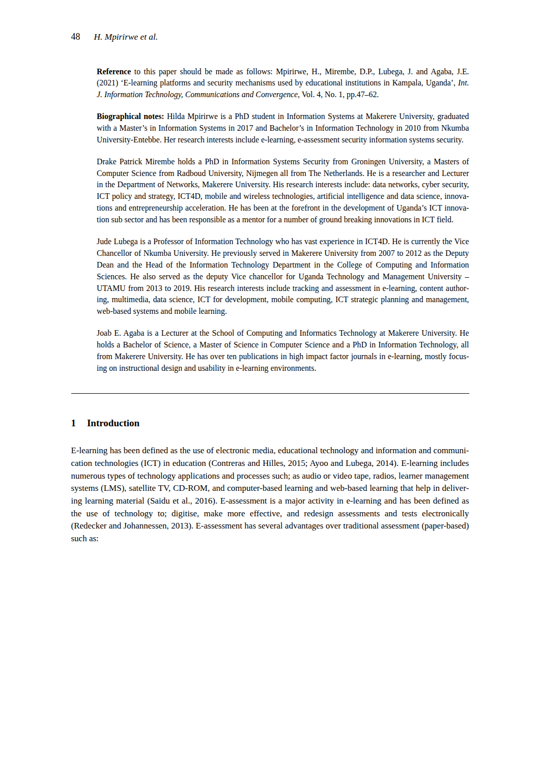48 H. Mpirirwe et al.
Reference to this paper should be made as follows: Mpirirwe, H., Mirembe, D.P., Lubega, J. and Agaba, J.E. (2021) ‘E-learning platforms and security mechanisms used by educational institutions in Kampala, Uganda’, Int. J. Information Technology, Communications and Convergence, Vol. 4, No. 1, pp.47–62.
Biographical notes: Hilda Mpirirwe is a PhD student in Information Systems at Makerere University, graduated with a Master’s in Information Systems in 2017 and Bachelor’s in Information Technology in 2010 from Nkumba University-Entebbe. Her research interests include e-learning, e-assessment security information systems security.
Drake Patrick Mirembe holds a PhD in Information Systems Security from Groningen University, a Masters of Computer Science from Radboud University, Nijmegen all from The Netherlands. He is a researcher and Lecturer in the Department of Networks, Makerere University. His research interests include: data networks, cyber security, ICT policy and strategy, ICT4D, mobile and wireless technologies, artificial intelligence and data science, innovations and entrepreneurship acceleration. He has been at the forefront in the development of Uganda’s ICT innovation sub sector and has been responsible as a mentor for a number of ground breaking innovations in ICT field.
Jude Lubega is a Professor of Information Technology who has vast experience in ICT4D. He is currently the Vice Chancellor of Nkumba University. He previously served in Makerere University from 2007 to 2012 as the Deputy Dean and the Head of the Information Technology Department in the College of Computing and Information Sciences. He also served as the deputy Vice chancellor for Uganda Technology and Management University – UTAMU from 2013 to 2019. His research interests include tracking and assessment in e-learning, content authoring, multimedia, data science, ICT for development, mobile computing, ICT strategic planning and management, web-based systems and mobile learning.
Joab E. Agaba is a Lecturer at the School of Computing and Informatics Technology at Makerere University. He holds a Bachelor of Science, a Master of Science in Computer Science and a PhD in Information Technology, all from Makerere University. He has over ten publications in high impact factor journals in e-learning, mostly focusing on instructional design and usability in e-learning environments.
1 Introduction
E-learning has been defined as the use of electronic media, educational technology and information and communication technologies (ICT) in education (Contreras and Hilles, 2015; Ayoo and Lubega, 2014). E-learning includes numerous types of technology applications and processes such; as audio or video tape, radios, learner management systems (LMS), satellite TV, CD-ROM, and computer-based learning and web-based learning that help in delivering learning material (Saidu et al., 2016). E-assessment is a major activity in e-learning and has been defined as the use of technology to; digitise, make more effective, and redesign assessments and tests electronically (Redecker and Johannessen, 2013). E-assessment has several advantages over traditional assessment (paper-based) such as: